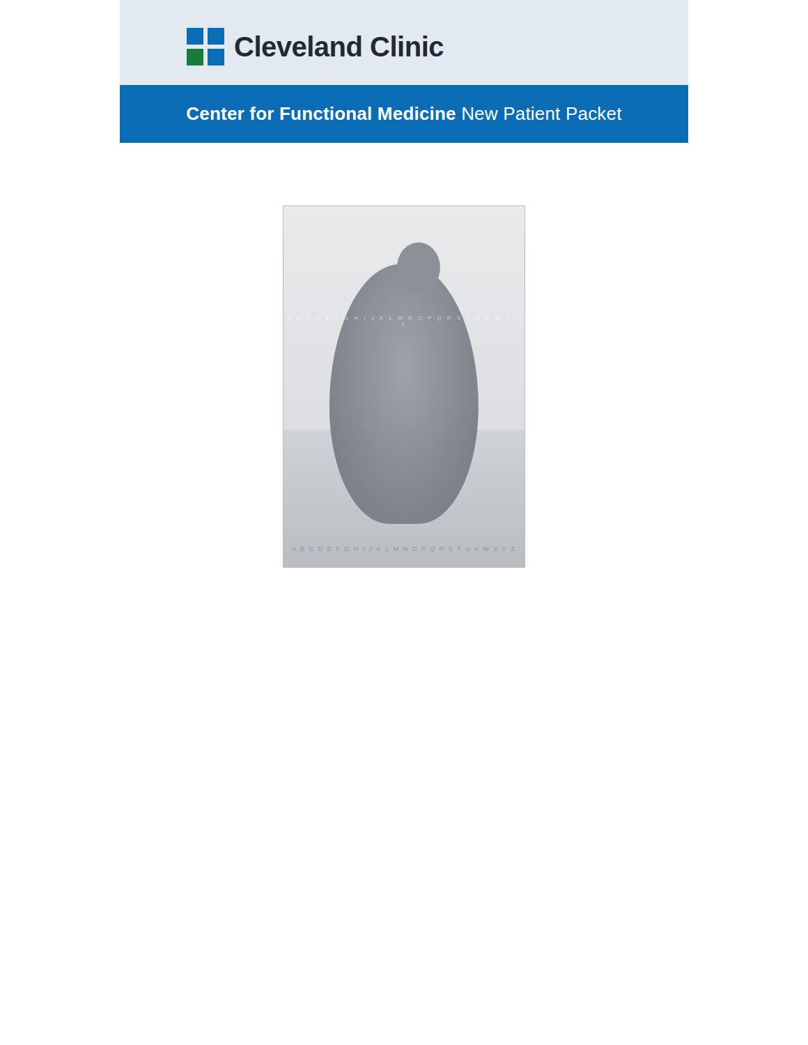Cleveland Clinic
Center for Functional Medicine New Patient Packet
A B C D E F G H I J K L M N O P Q R S T U V W X Y Z
A B C D E F G H I J K L M N O P Q R S T U V W X Y Z